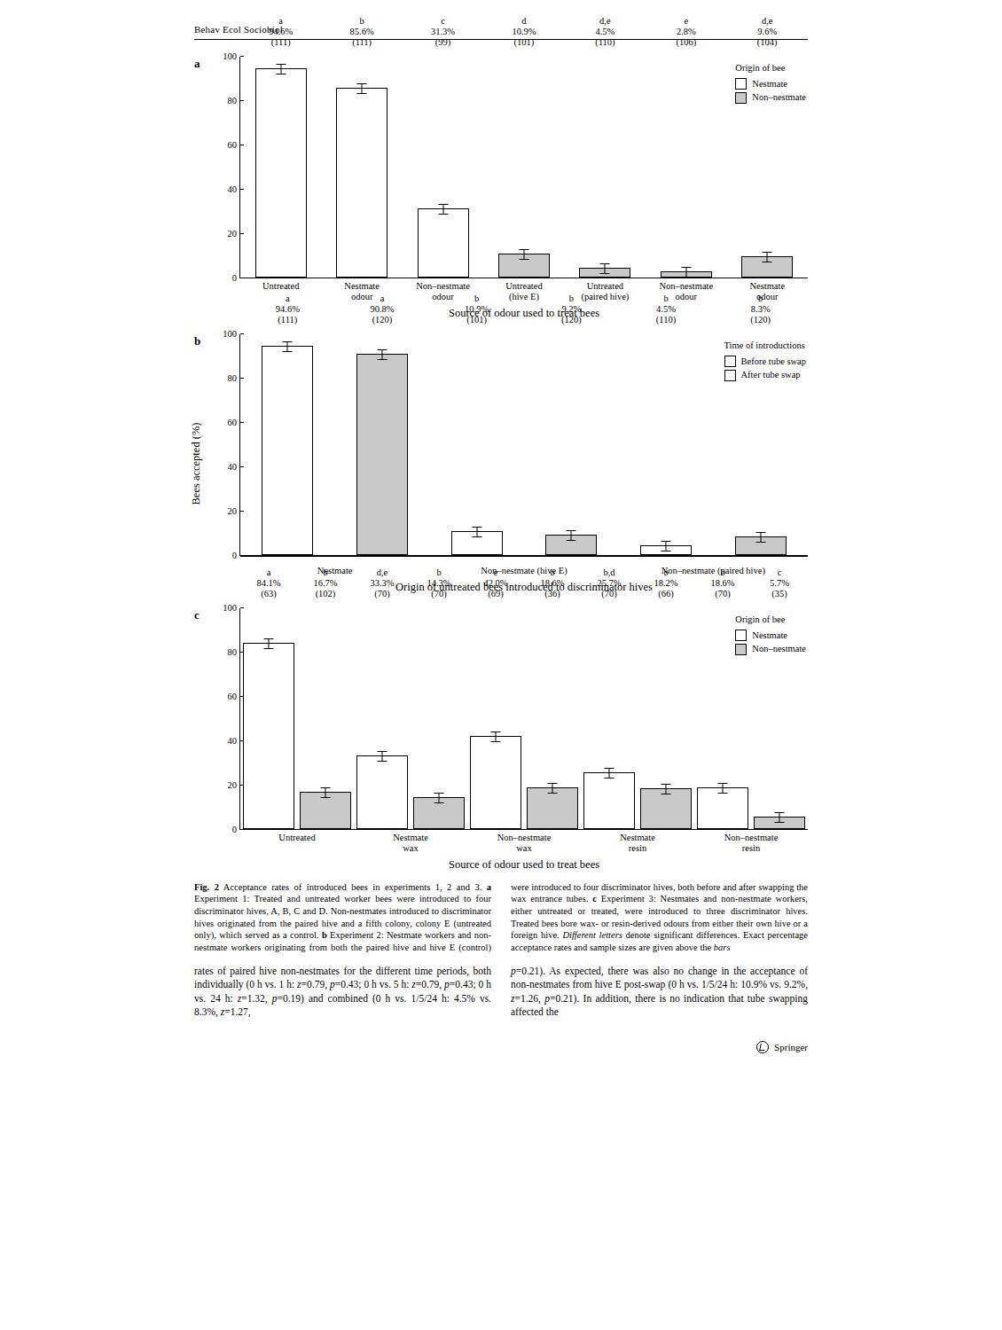Behav Ecol Sociobiol
a
100
80
60
40
20
0
a
94.6%
(111)
b
85.6%
(111)
c
31.3%
(99)
d
10.9%
(101)
d,e
4.5%
(110)
e
2.8%
(106)
d,e
9.6%
(104)
Origin of bee
Nestmate
Non–nestmate
Untreated
Nestmate
odour
Non–nestmate
odour
Untreated
(hive E)
Untreated
(paired hive)
Non–nestmate
odour
Nestmate
odour
Source of odour used to treat bees
b
Bees accepted (%)
100
80
60
40
20
0
a
94.6%
(111)
a
90.8%
(120)
b
10.9%
(101)
b
9.2%
(120)
b
4.5%
(110)
b
8.3%
(120)
Time of introductions
Before tube swap
After tube swap
Nestmate
Non–nestmate (hive E)
Non–nestmate (paired hive)
Origin of untreated bees introduced to discriminator hives
c
100
80
60
40
20
0
a
84.1%
(63)
b
16.7%
(102)
d,e
33.3%
(70)
b
14.3%
(70)
e
42.0%
(69)
b
18.6%
(36)
b,d
25.7%
(70)
b
18.2%
(66)
b
18.6%
(70)
c
5.7%
(35)
Origin of bee
Nestmate
Non–nestmate
Untreated
Nestmate
wax
Non–nestmate
wax
Nestmate
resin
Non–nestmate
resin
Source of odour used to treat bees
Fig. 2 Acceptance rates of introduced bees in experiments 1, 2 and 3. a Experiment 1: Treated and untreated worker bees were introduced to four discriminator hives, A, B, C and D. Non-nestmates introduced to discriminator hives originated from the paired hive and a fifth colony, colony E (untreated only), which served as a control. b Experiment 2: Nestmate workers and non-nestmate workers originating from both the paired hive and hive E (control) were introduced to four discriminator hives, both before and after swapping the wax entrance tubes. c Experiment 3: Nestmates and non-nestmate workers, either untreated or treated, were introduced to three discriminator hives. Treated bees bore wax- or resin-derived odours from either their own hive or a foreign hive. Different letters denote significant differences. Exact percentage acceptance rates and sample sizes are given above the bars
rates of paired hive non-nestmates for the different time periods, both individually (0 h vs. 1 h: z=0.79, p=0.43; 0 h vs. 5 h: z=0.79, p=0.43; 0 h vs. 24 h: z=1.32, p=0.19) and combined (0 h vs. 1/5/24 h: 4.5% vs. 8.3%, z=1.27,
p=0.21). As expected, there was also no change in the acceptance of non-nestmates from hive E post-swap (0 h vs. 1/5/24 h: 10.9% vs. 9.2%, z=1.26, p=0.21). In addition, there is no indication that tube swapping affected the
Springer